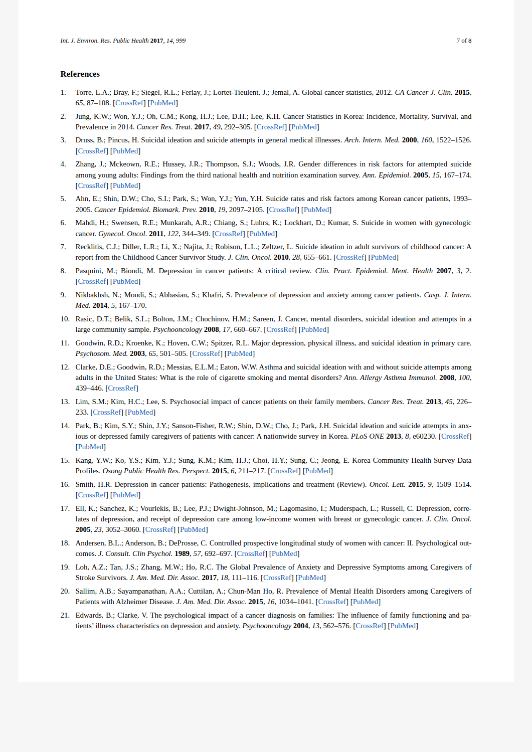Int. J. Environ. Res. Public Health 2017, 14, 999 7 of 8
References
Torre, L.A.; Bray, F.; Siegel, R.L.; Ferlay, J.; Lortet-Tieulent, J.; Jemal, A. Global cancer statistics, 2012. CA Cancer J. Clin. 2015, 65, 87–108. [CrossRef] [PubMed]
Jung, K.W.; Won, Y.J.; Oh, C.M.; Kong, H.J.; Lee, D.H.; Lee, K.H. Cancer Statistics in Korea: Incidence, Mortality, Survival, and Prevalence in 2014. Cancer Res. Treat. 2017, 49, 292–305. [CrossRef] [PubMed]
Druss, B.; Pincus, H. Suicidal ideation and suicide attempts in general medical illnesses. Arch. Intern. Med. 2000, 160, 1522–1526. [CrossRef] [PubMed]
Zhang, J.; Mckeown, R.E.; Hussey, J.R.; Thompson, S.J.; Woods, J.R. Gender differences in risk factors for attempted suicide among young adults: Findings from the third national health and nutrition examination survey. Ann. Epidemiol. 2005, 15, 167–174. [CrossRef] [PubMed]
Ahn, E.; Shin, D.W.; Cho, S.I.; Park, S.; Won, Y.J.; Yun, Y.H. Suicide rates and risk factors among Korean cancer patients, 1993–2005. Cancer Epidemiol. Biomark. Prev. 2010, 19, 2097–2105. [CrossRef] [PubMed]
Mahdi, H.; Swensen, R.E.; Munkarah, A.R.; Chiang, S.; Luhrs, K.; Lockhart, D.; Kumar, S. Suicide in women with gynecologic cancer. Gynecol. Oncol. 2011, 122, 344–349. [CrossRef] [PubMed]
Recklitis, C.J.; Diller, L.R.; Li, X.; Najita, J.; Robison, L.L.; Zeltzer, L. Suicide ideation in adult survivors of childhood cancer: A report from the Childhood Cancer Survivor Study. J. Clin. Oncol. 2010, 28, 655–661. [CrossRef] [PubMed]
Pasquini, M.; Biondi, M. Depression in cancer patients: A critical review. Clin. Pract. Epidemiol. Ment. Health 2007, 3, 2. [CrossRef] [PubMed]
Nikbakhsh, N.; Moudi, S.; Abbasian, S.; Khafri, S. Prevalence of depression and anxiety among cancer patients. Casp. J. Intern. Med. 2014, 5, 167–170.
Rasic, D.T.; Belik, S.L.; Bolton, J.M.; Chochinov, H.M.; Sareen, J. Cancer, mental disorders, suicidal ideation and attempts in a large community sample. Psychooncology 2008, 17, 660–667. [CrossRef] [PubMed]
Goodwin, R.D.; Kroenke, K.; Hoven, C.W.; Spitzer, R.L. Major depression, physical illness, and suicidal ideation in primary care. Psychosom. Med. 2003, 65, 501–505. [CrossRef] [PubMed]
Clarke, D.E.; Goodwin, R.D.; Messias, E.L.M.; Eaton, W.W. Asthma and suicidal ideation with and without suicide attempts among adults in the United States: What is the role of cigarette smoking and mental disorders? Ann. Allergy Asthma Immunol. 2008, 100, 439–446. [CrossRef]
Lim, S.M.; Kim, H.C.; Lee, S. Psychosocial impact of cancer patients on their family members. Cancer Res. Treat. 2013, 45, 226–233. [CrossRef] [PubMed]
Park, B.; Kim, S.Y.; Shin, J.Y.; Sanson-Fisher, R.W.; Shin, D.W.; Cho, J.; Park, J.H. Suicidal ideation and suicide attempts in anxious or depressed family caregivers of patients with cancer: A nationwide survey in Korea. PLoS ONE 2013, 8, e60230. [CrossRef] [PubMed]
Kang, Y.W.; Ko, Y.S.; Kim, Y.J.; Sung, K.M.; Kim, H.J.; Choi, H.Y.; Sung, C.; Jeong, E. Korea Community Health Survey Data Profiles. Osong Public Health Res. Perspect. 2015, 6, 211–217. [CrossRef] [PubMed]
Smith, H.R. Depression in cancer patients: Pathogenesis, implications and treatment (Review). Oncol. Lett. 2015, 9, 1509–1514. [CrossRef] [PubMed]
Ell, K.; Sanchez, K.; Vourlekis, B.; Lee, P.J.; Dwight-Johnson, M.; Lagomasino, I.; Muderspach, L.; Russell, C. Depression, correlates of depression, and receipt of depression care among low-income women with breast or gynecologic cancer. J. Clin. Oncol. 2005, 23, 3052–3060. [CrossRef] [PubMed]
Andersen, B.L.; Anderson, B.; DeProsse, C. Controlled prospective longitudinal study of women with cancer: II. Psychological outcomes. J. Consult. Clin Psychol. 1989, 57, 692–697. [CrossRef] [PubMed]
Loh, A.Z.; Tan, J.S.; Zhang, M.W.; Ho, R.C. The Global Prevalence of Anxiety and Depressive Symptoms among Caregivers of Stroke Survivors. J. Am. Med. Dir. Assoc. 2017, 18, 111–116. [CrossRef] [PubMed]
Sallim, A.B.; Sayampanathan, A.A.; Cuttilan, A.; Chun-Man Ho, R. Prevalence of Mental Health Disorders among Caregivers of Patients with Alzheimer Disease. J. Am. Med. Dir. Assoc. 2015, 16, 1034–1041. [CrossRef] [PubMed]
Edwards, B.; Clarke, V. The psychological impact of a cancer diagnosis on families: The influence of family functioning and patients’ illness characteristics on depression and anxiety. Psychooncology 2004, 13, 562–576. [CrossRef] [PubMed]